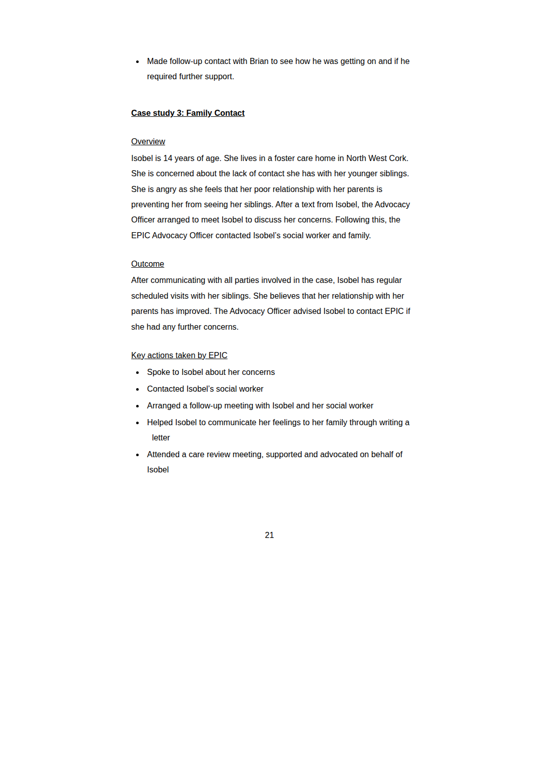Made follow-up contact with Brian to see how he was getting on and if he required further support.
Case study 3: Family Contact
Overview
Isobel is 14 years of age. She lives in a foster care home in North West Cork. She is concerned about the lack of contact she has with her younger siblings. She is angry as she feels that her poor relationship with her parents is preventing her from seeing her siblings. After a text from Isobel, the Advocacy Officer arranged to meet Isobel to discuss her concerns. Following this, the EPIC Advocacy Officer contacted Isobel’s social worker and family.
Outcome
After communicating with all parties involved in the case, Isobel has regular scheduled visits with her siblings. She believes that her relationship with her parents has improved. The Advocacy Officer advised Isobel to contact EPIC if she had any further concerns.
Key actions taken by EPIC
Spoke to Isobel about her concerns
Contacted Isobel’s social worker
Arranged a follow-up meeting with Isobel and her social worker
Helped Isobel to communicate her feelings to her family through writing a letter
Attended a care review meeting, supported and advocated on behalf of Isobel
21